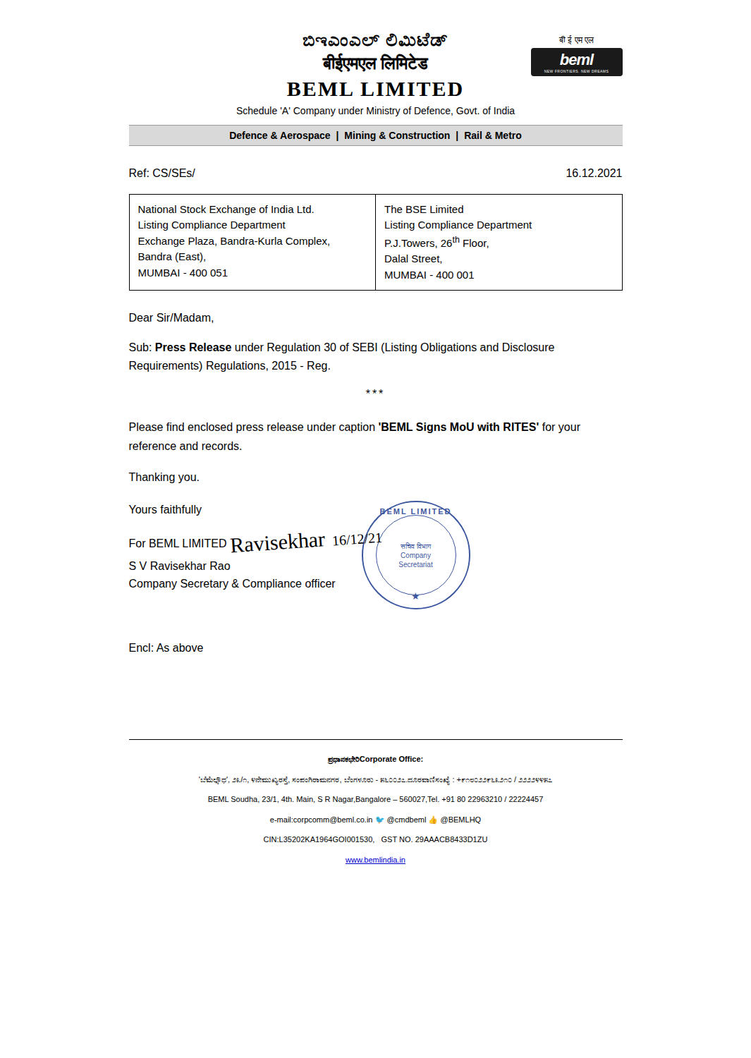बी ई एम एल
beml
NEW FRONTIERS. NEW DREAMS
ಬಿಇಎಂಎಲ್ ಲಿಮಿಟೆಡ್
बीईएमएल लिमिटेड
BEML LIMITED
Schedule 'A' Company under Ministry of Defence, Govt. of India
Defence & Aerospace | Mining & Construction | Rail & Metro
Ref: CS/SEs/
16.12.2021
| National Stock Exchange of India Ltd. Listing Compliance Department Exchange Plaza, Bandra-Kurla Complex, Bandra (East), MUMBAI - 400 051 | The BSE Limited Listing Compliance Department P.J.Towers, 26 th Floor, Dalal Street, MUMBAI - 400 001 |
Dear Sir/Madam,
Sub: Press Release under Regulation 30 of SEBI (Listing Obligations and Disclosure Requirements) Regulations, 2015 - Reg.
***
Please find enclosed press release under caption 'BEML Signs MoU with RITES' for your reference and records.
Thanking you.
Yours faithfully
For BEML LIMITED
BEML LIMITED
सचिव विभाग
Company
Secretariat
★
Ravisekhar16/12/21
S V Ravisekhar Rao
Company Secretary & Compliance officer
Encl: As above
ಪ್ರಧಾನಕಛೇರಿCorporate Office:
'ಬೆಮೆಲ್ಸೌಧ', ೨೩/೧, ೪ನೇಮುಖ್ಯರಸ್ತೆ, ಸಂಪಂಗಿರಾಮನಗರ, ಬೆಂಗಳೂರು - ೫೬೦೦೨೭.ದೂರವಾಣಿಸಂಖ್ಯೆ : +೯೧೮೦೨೨೯೬೩೨೧೦ / ೨೨೨೨೪೪೫೭
BEML Soudha, 23/1, 4th. Main, S R Nagar,Bangalore – 560027,Tel. +91 80 22963210 / 22224457
e-mail:corpcomm@beml.co.in 🐦 @cmdbeml 👍 @BEMLHQ
CIN:L35202KA1964GOI001530, GST NO. 29AAACB8433D1ZU
www.bemlindia.in